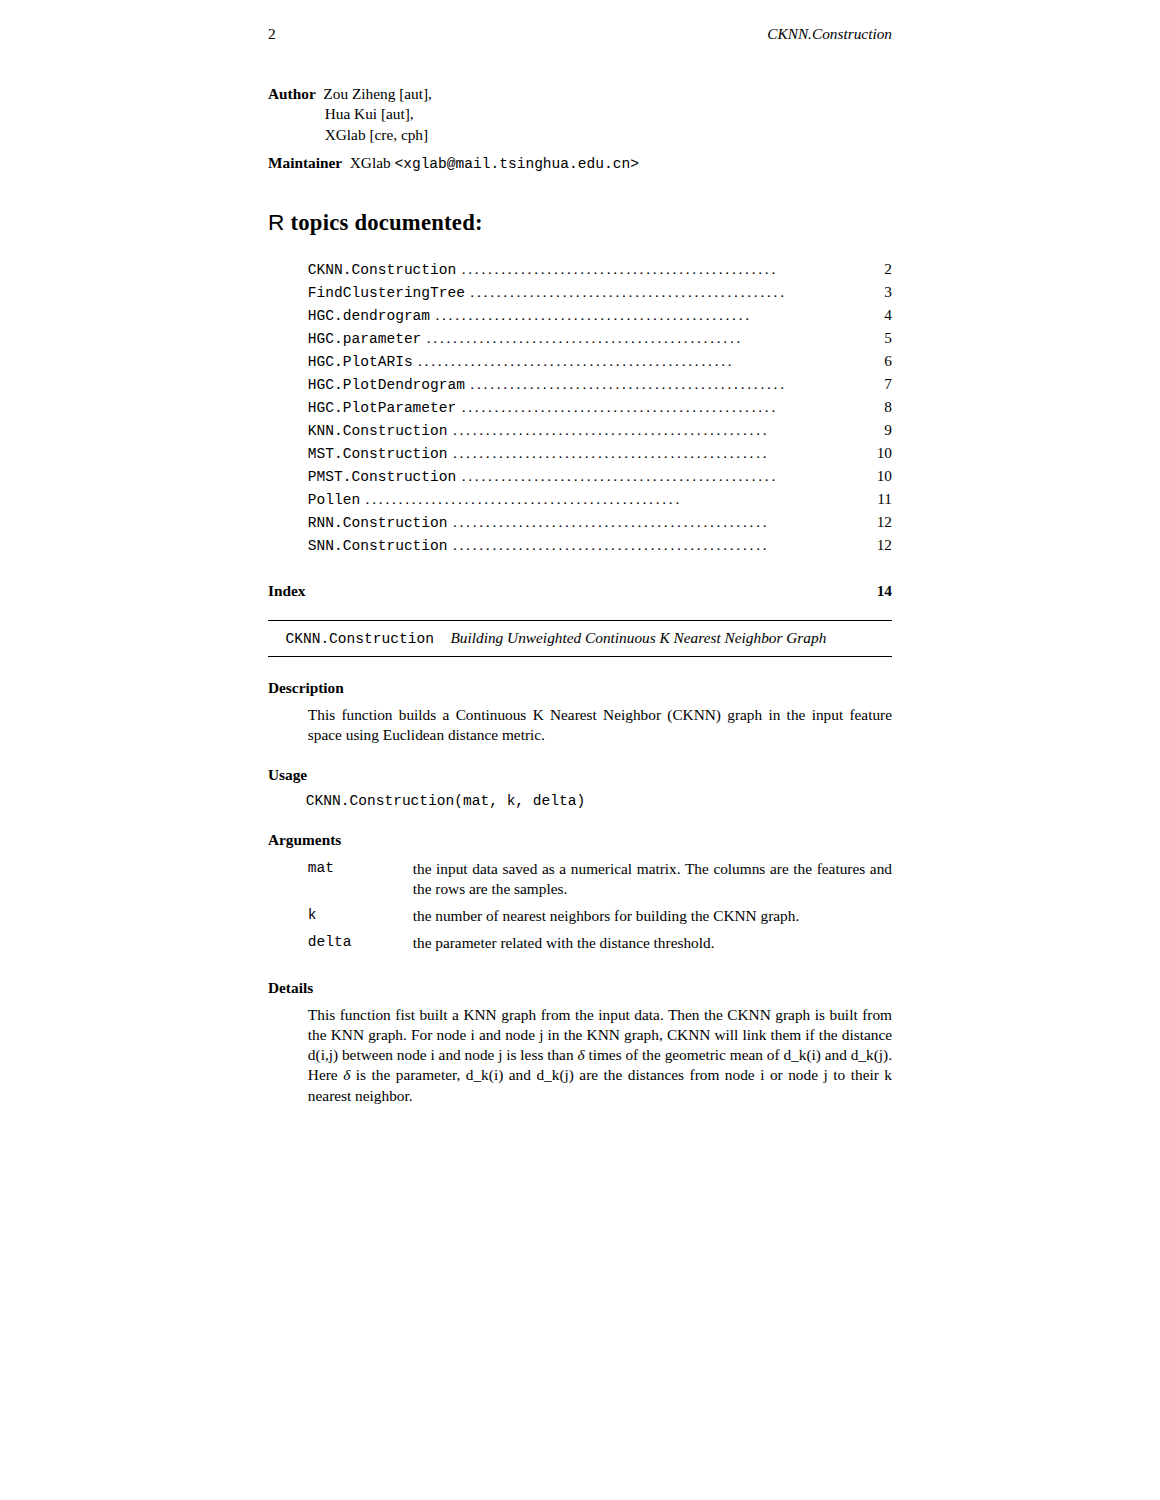2 CKNN.Construction
Author Zou Ziheng [aut], Hua Kui [aut], XGlab [cre, cph]
Maintainer XGlab <xglab@mail.tsinghua.edu.cn>
R topics documented:
CKNN.Construction................................................ 2
FindClusteringTree................................................ 3
HGC.dendrogram................................................ 4
HGC.parameter................................................ 5
HGC.PlotARIs................................................ 6
HGC.PlotDendrogram................................................ 7
HGC.PlotParameter................................................ 8
KNN.Construction................................................ 9
MST.Construction................................................ 10
PMST.Construction................................................ 10
Pollen................................................ 11
RNN.Construction................................................ 12
SNN.Construction................................................ 12
Index 14
CKNN.Construction Building Unweighted Continuous K Nearest Neighbor Graph
Description
This function builds a Continuous K Nearest Neighbor (CKNN) graph in the input feature space using Euclidean distance metric.
Usage
CKNN.Construction(mat, k, delta)
Arguments
| mat | the input data saved as a numerical matrix. The columns are the features and the rows are the samples. |
| k | the number of nearest neighbors for building the CKNN graph. |
| delta | the parameter related with the distance threshold. |
Details
This function fist built a KNN graph from the input data. Then the CKNN graph is built from the KNN graph. For node i and node j in the KNN graph, CKNN will link them if the distance d(i,j) between node i and node j is less than δ times of the geometric mean of d_k(i) and d_k(j). Here δ is the parameter, d_k(i) and d_k(j) are the distances from node i or node j to their k nearest neighbor.